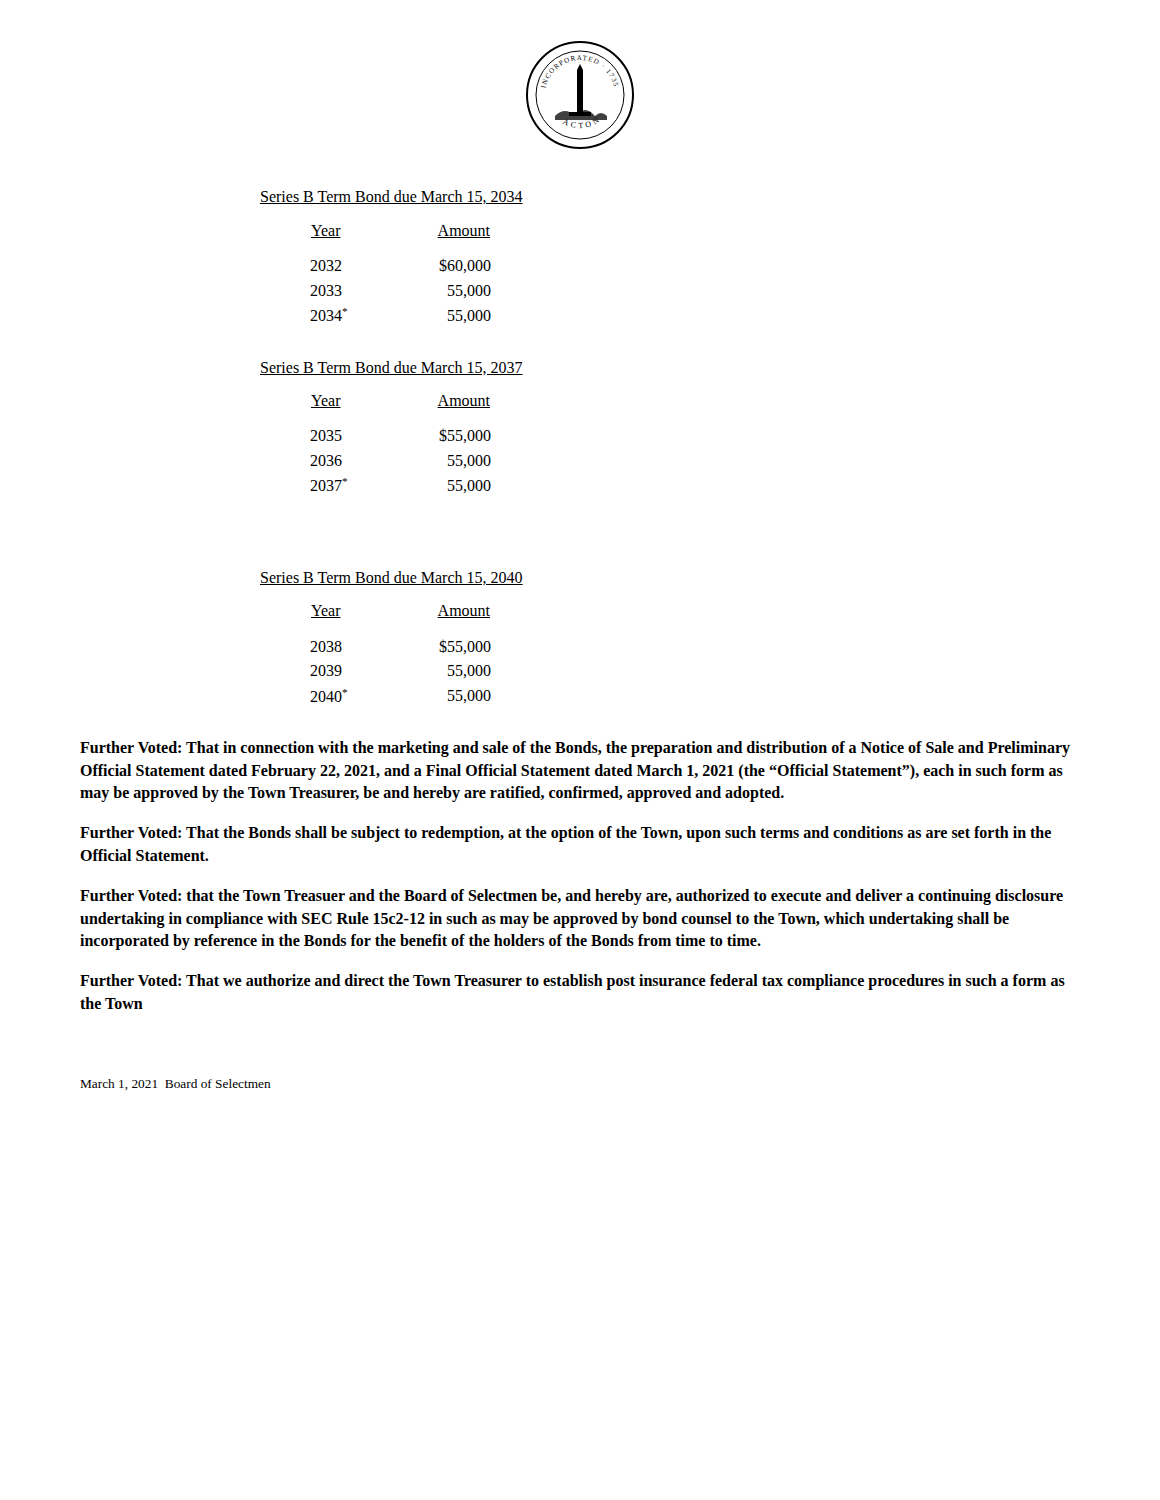INCORPORATED · 1735 ACTON
Series B Term Bond due March 15, 2034
| Year | Amount |
| --- | --- |
| 2032 | $60,000 |
| 2033 | 55,000 |
| 2034 * | 55,000 |
Series B Term Bond due March 15, 2037
| Year | Amount |
| --- | --- |
| 2035 | $55,000 |
| 2036 | 55,000 |
| 2037 * | 55,000 |
Series B Term Bond due March 15, 2040
| Year | Amount |
| --- | --- |
| 2038 | $55,000 |
| 2039 | 55,000 |
| 2040 * | 55,000 |
Further Voted: That in connection with the marketing and sale of the Bonds, the preparation and distribution of a Notice of Sale and Preliminary Official Statement dated February 22, 2021, and a Final Official Statement dated March 1, 2021 (the “Official Statement”), each in such form as may be approved by the Town Treasurer, be and hereby are ratified, confirmed, approved and adopted.
Further Voted: That the Bonds shall be subject to redemption, at the option of the Town, upon such terms and conditions as are set forth in the Official Statement.
Further Voted: that the Town Treasuer and the Board of Selectmen be, and hereby are, authorized to execute and deliver a continuing disclosure undertaking in compliance with SEC Rule 15c2-12 in such as may be approved by bond counsel to the Town, which undertaking shall be incorporated by reference in the Bonds for the benefit of the holders of the Bonds from time to time.
Further Voted: That we authorize and direct the Town Treasurer to establish post insurance federal tax compliance procedures in such a form as the Town
March 1, 2021 Board of Selectmen